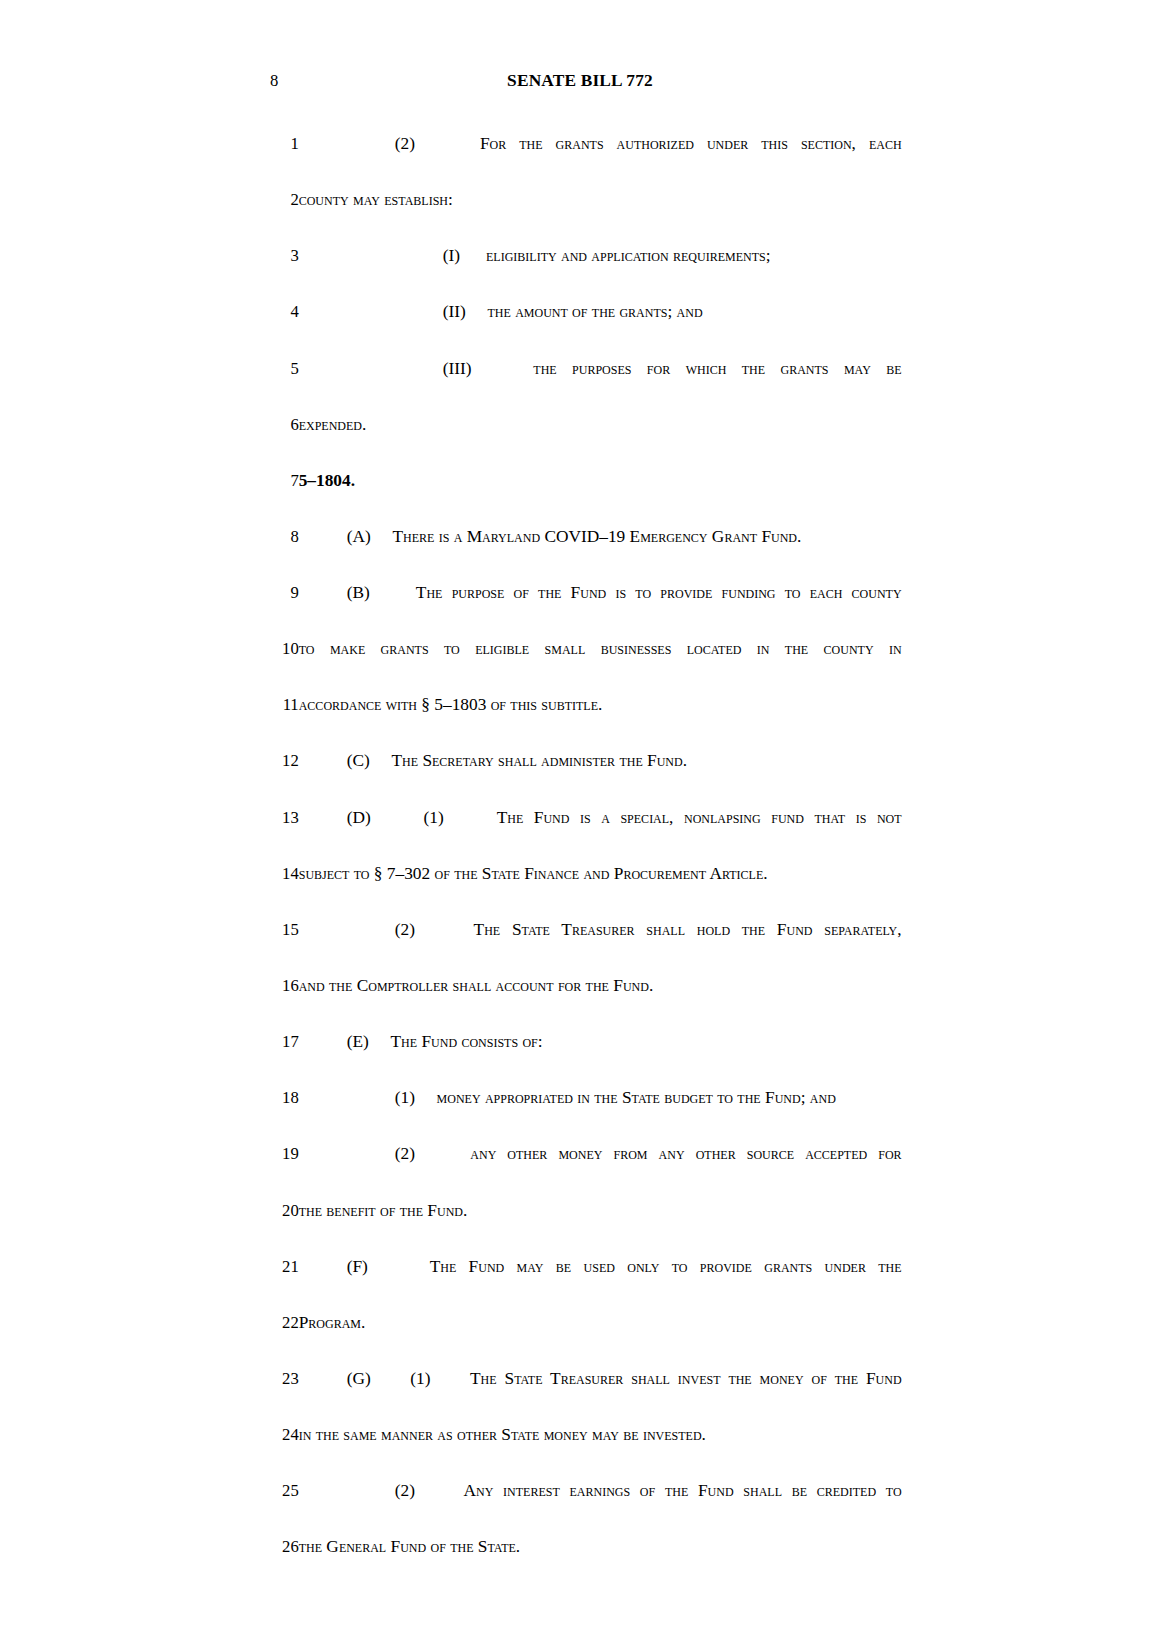8
SENATE BILL 772
| 1 | (2) For the grants authorized under this section, each |
| 2 | county may establish: |
| 3 | (I) eligibility and application requirements; |
| 4 | (II) the amount of the grants; and |
| 5 | (III) the purposes for which the grants may be |
| 6 | expended. |
| 7 | 5–1804. |
| 8 | (A) There is a Maryland COVID–19 Emergency Grant Fund. |
| 9 | (B) The purpose of the Fund is to provide funding to each county |
| 10 | to make grants to eligible small businesses located in the county in |
| 11 | accordance with § 5–1803 of this subtitle. |
| 12 | (C) The Secretary shall administer the Fund. |
| 13 | (D) (1) The Fund is a special, nonlapsing fund that is not |
| 14 | subject to § 7–302 of the State Finance and Procurement Article. |
| 15 | (2) The State Treasurer shall hold the Fund separately, |
| 16 | and the Comptroller shall account for the Fund. |
| 17 | (E) The Fund consists of: |
| 18 | (1) money appropriated in the State budget to the Fund; and |
| 19 | (2) any other money from any other source accepted for |
| 20 | the benefit of the Fund. |
| 21 | (F) The Fund may be used only to provide grants under the |
| 22 | Program. |
| 23 | (G) (1) The State Treasurer shall invest the money of the Fund |
| 24 | in the same manner as other State money may be invested. |
| 25 | (2) Any interest earnings of the Fund shall be credited to |
| 26 | the General Fund of the State. |